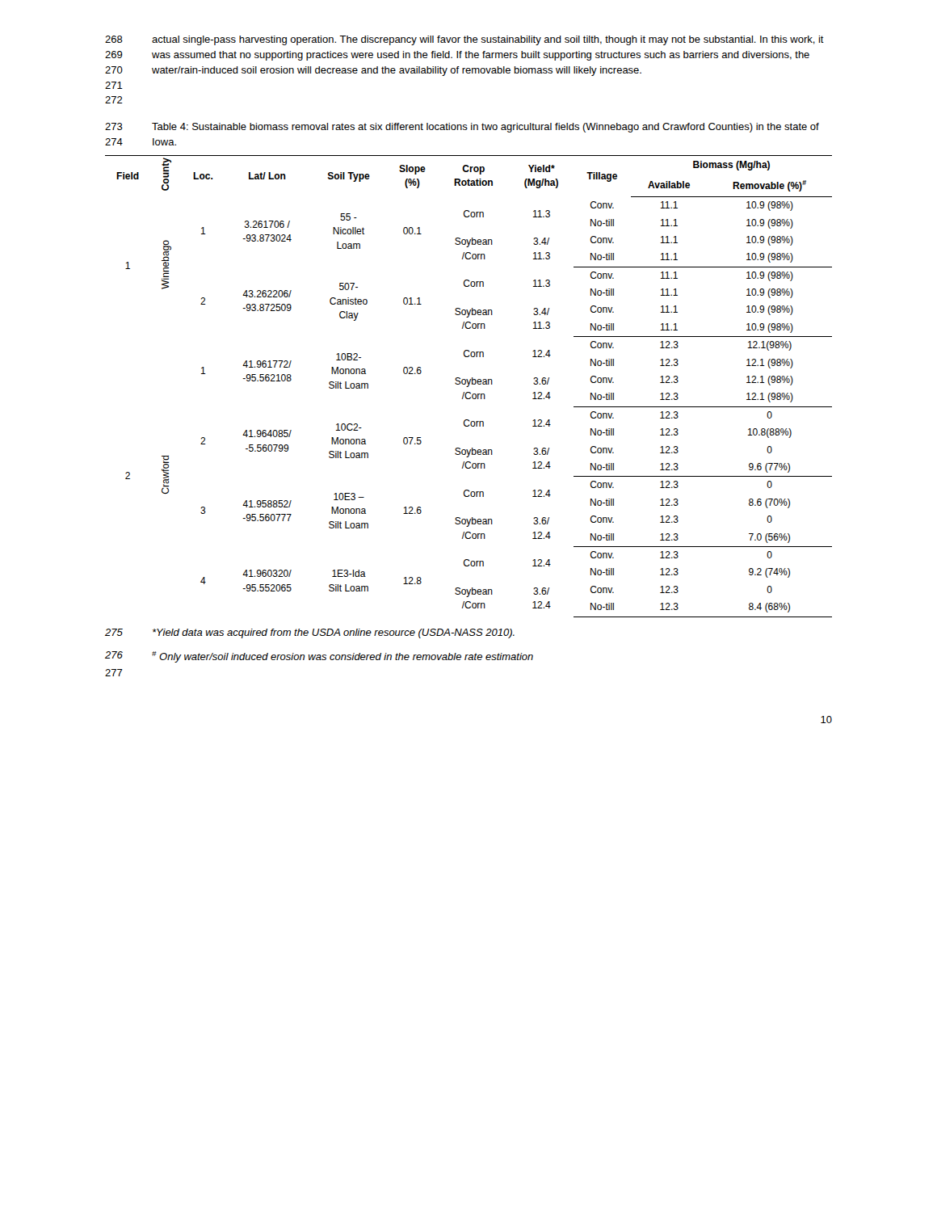268
269
270
271
272
actual single-pass harvesting operation. The discrepancy will favor the sustainability and soil tilth, though it may not be substantial. In this work, it was assumed that no supporting practices were used in the field. If the farmers built supporting structures such as barriers and diversions, the water/rain-induced soil erosion will decrease and the availability of removable biomass will likely increase.
273
274
Table 4: Sustainable biomass removal rates at six different locations in two agricultural fields (Winnebago and Crawford Counties) in the state of Iowa.
| Field | County | Loc. | Lat/ Lon | Soil Type | Slope (%) | Crop Rotation | Yield* (Mg/ha) | Tillage | Biomass (Mg/ha) |
| --- | --- | --- | --- | --- | --- | --- | --- | --- | --- |
| Available | Removable (%) # |
| 1 | Winnebago | 1 | 3.261706 / -93.873024 | 55 - Nicollet Loam | 00.1 | Corn | 11.3 | Conv. | 11.1 | 10.9 (98%) |
| No-till | 11.1 | 10.9 (98%) |
| Soybean /Corn | 3.4/ 11.3 | Conv. | 11.1 | 10.9 (98%) |
| No-till | 11.1 | 10.9 (98%) |
| 2 | 43.262206/ -93.872509 | 507- Canisteo Clay | 01.1 | Corn | 11.3 | Conv. | 11.1 | 10.9 (98%) |
| No-till | 11.1 | 10.9 (98%) |
| Soybean /Corn | 3.4/ 11.3 | Conv. | 11.1 | 10.9 (98%) |
| No-till | 11.1 | 10.9 (98%) |
| 2 | Crawford | 1 | 41.961772/ -95.562108 | 10B2- Monona Silt Loam | 02.6 | Corn | 12.4 | Conv. | 12.3 | 12.1(98%) |
| No-till | 12.3 | 12.1 (98%) |
| Soybean /Corn | 3.6/ 12.4 | Conv. | 12.3 | 12.1 (98%) |
| No-till | 12.3 | 12.1 (98%) |
| 2 | 41.964085/ -5.560799 | 10C2- Monona Silt Loam | 07.5 | Corn | 12.4 | Conv. | 12.3 | 0 |
| No-till | 12.3 | 10.8(88%) |
| Soybean /Corn | 3.6/ 12.4 | Conv. | 12.3 | 0 |
| No-till | 12.3 | 9.6 (77%) |
| 3 | 41.958852/ -95.560777 | 10E3 – Monona Silt Loam | 12.6 | Corn | 12.4 | Conv. | 12.3 | 0 |
| No-till | 12.3 | 8.6 (70%) |
| Soybean /Corn | 3.6/ 12.4 | Conv. | 12.3 | 0 |
| No-till | 12.3 | 7.0 (56%) |
| 4 | 41.960320/ -95.552065 | 1E3-Ida Silt Loam | 12.8 | Corn | 12.4 | Conv. | 12.3 | 0 |
| No-till | 12.3 | 9.2 (74%) |
| Soybean /Corn | 3.6/ 12.4 | Conv. | 12.3 | 0 |
| No-till | 12.3 | 8.4 (68%) |
275
*Yield data was acquired from the USDA online resource (USDA-NASS 2010).
276
# Only water/soil induced erosion was considered in the removable rate estimation
277
10